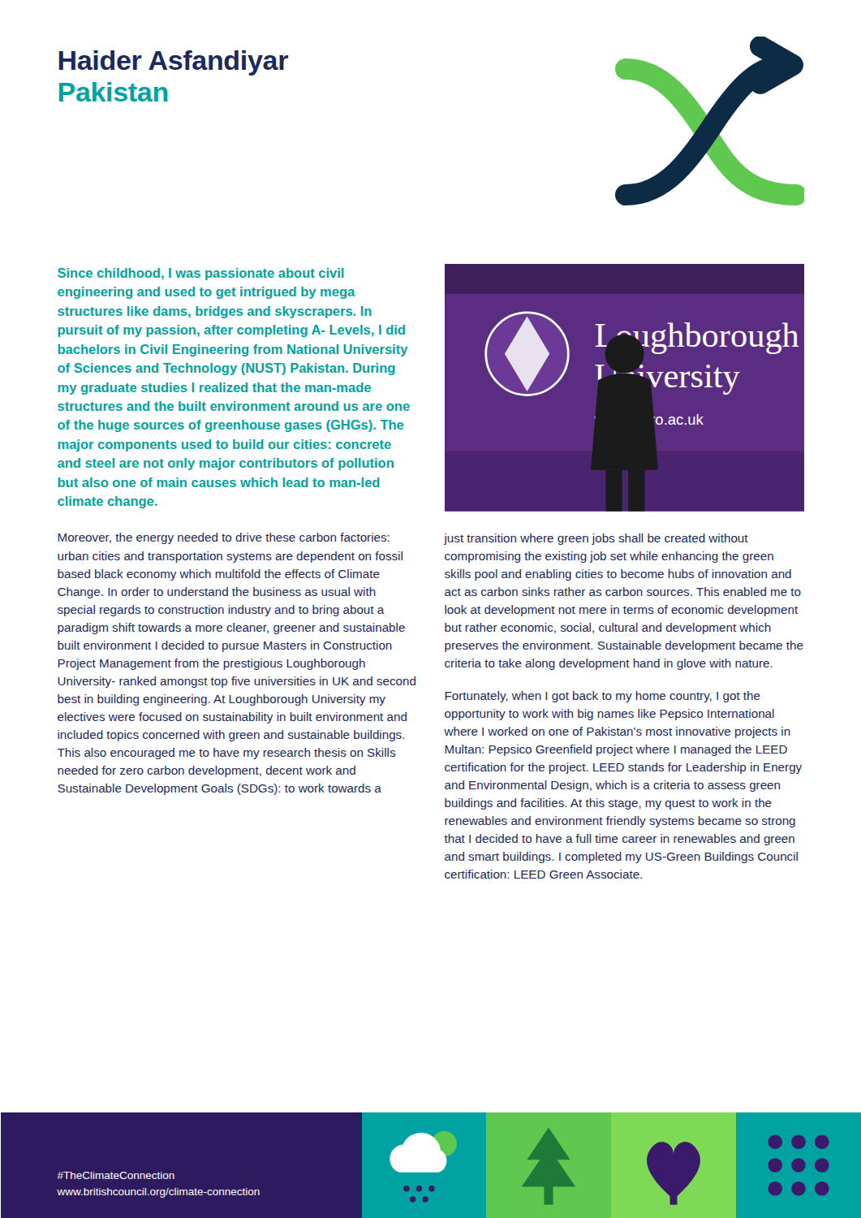Haider Asfandiyar Pakistan
Since childhood, I was passionate about civil engineering and used to get intrigued by mega structures like dams, bridges and skyscrapers. In pursuit of my passion, after completing A- Levels, I did bachelors in Civil Engineering from National University of Sciences and Technology (NUST) Pakistan. During my graduate studies I realized that the man-made structures and the built environment around us are one of the huge sources of greenhouse gases (GHGs). The major components used to build our cities: concrete and steel are not only major contributors of pollution but also one of main causes which lead to man-led climate change.
Moreover, the energy needed to drive these carbon factories: urban cities and transportation systems are dependent on fossil based black economy which multifold the effects of Climate Change. In order to understand the business as usual with special regards to construction industry and to bring about a paradigm shift towards a more cleaner, greener and sustainable built environment I decided to pursue Masters in Construction Project Management from the prestigious Loughborough University- ranked amongst top five universities in UK and second best in building engineering. At Loughborough University my electives were focused on sustainability in built environment and included topics concerned with green and sustainable buildings. This also encouraged me to have my research thesis on Skills needed for zero carbon development, decent work and Sustainable Development Goals (SDGs): to work towards a
Loughborough University www.lboro.ac.uk
just transition where green jobs shall be created without compromising the existing job set while enhancing the green skills pool and enabling cities to become hubs of innovation and act as carbon sinks rather as carbon sources. This enabled me to look at development not mere in terms of economic development but rather economic, social, cultural and development which preserves the environment. Sustainable development became the criteria to take along development hand in glove with nature.
Fortunately, when I got back to my home country, I got the opportunity to work with big names like Pepsico International where I worked on one of Pakistan's most innovative projects in Multan: Pepsico Greenfield project where I managed the LEED certification for the project. LEED stands for Leadership in Energy and Environmental Design, which is a criteria to assess green buildings and facilities. At this stage, my quest to work in the renewables and environment friendly systems became so strong that I decided to have a full time career in renewables and green and smart buildings. I completed my US-Green Buildings Council certification: LEED Green Associate.
#TheClimateConnection
www.britishcouncil.org/climate-connection